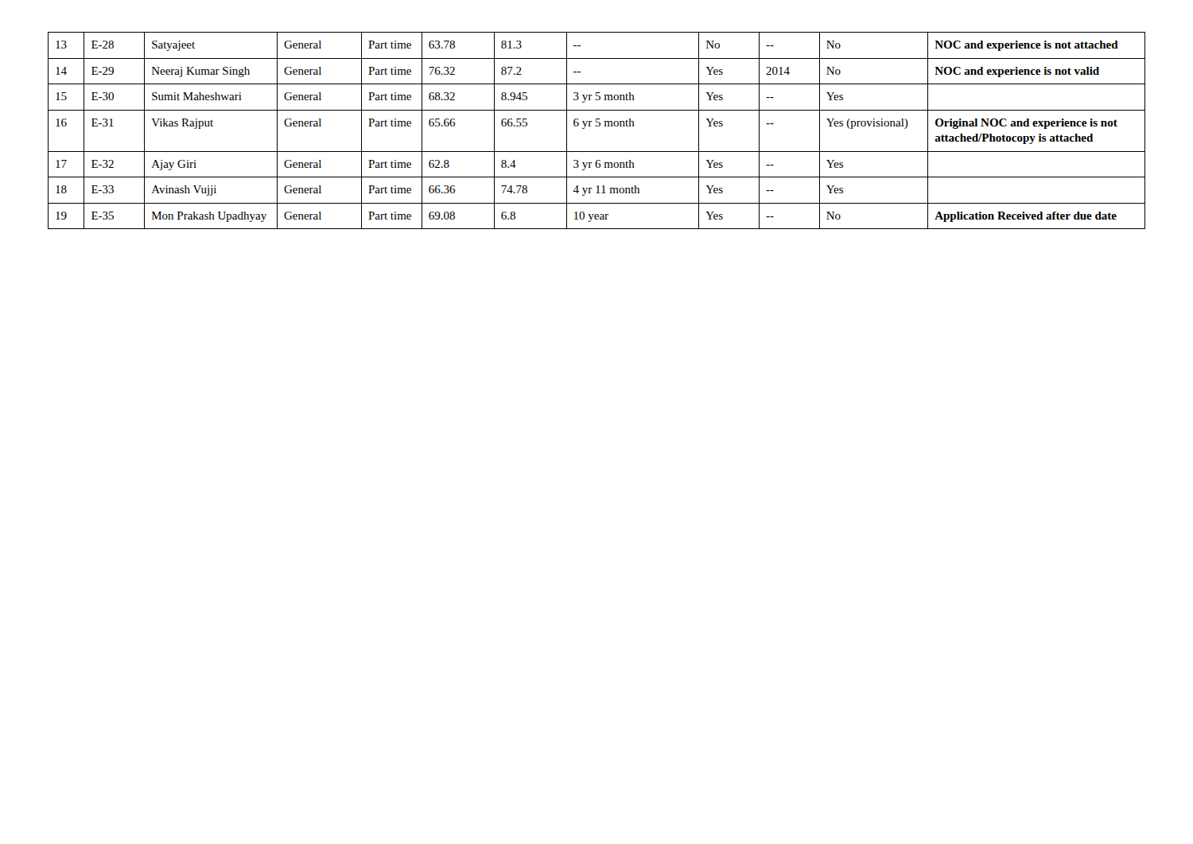| 13 | E-28 | Satyajeet | General | Part time | 63.78 | 81.3 | -- | No | -- | No | NOC and experience is not attached |
| 14 | E-29 | Neeraj Kumar Singh | General | Part time | 76.32 | 87.2 | -- | Yes | 2014 | No | NOC and experience is not valid |
| 15 | E-30 | Sumit Maheshwari | General | Part time | 68.32 | 8.945 | 3 yr 5 month | Yes | -- | Yes | |
| 16 | E-31 | Vikas Rajput | General | Part time | 65.66 | 66.55 | 6 yr 5 month | Yes | -- | Yes (provisional) | Original NOC and experience is not attached/Photocopy is attached |
| 17 | E-32 | Ajay Giri | General | Part time | 62.8 | 8.4 | 3 yr 6 month | Yes | -- | Yes | |
| 18 | E-33 | Avinash Vujji | General | Part time | 66.36 | 74.78 | 4 yr 11 month | Yes | -- | Yes | |
| 19 | E-35 | Mon Prakash Upadhyay | General | Part time | 69.08 | 6.8 | 10 year | Yes | -- | No | Application Received after due date |